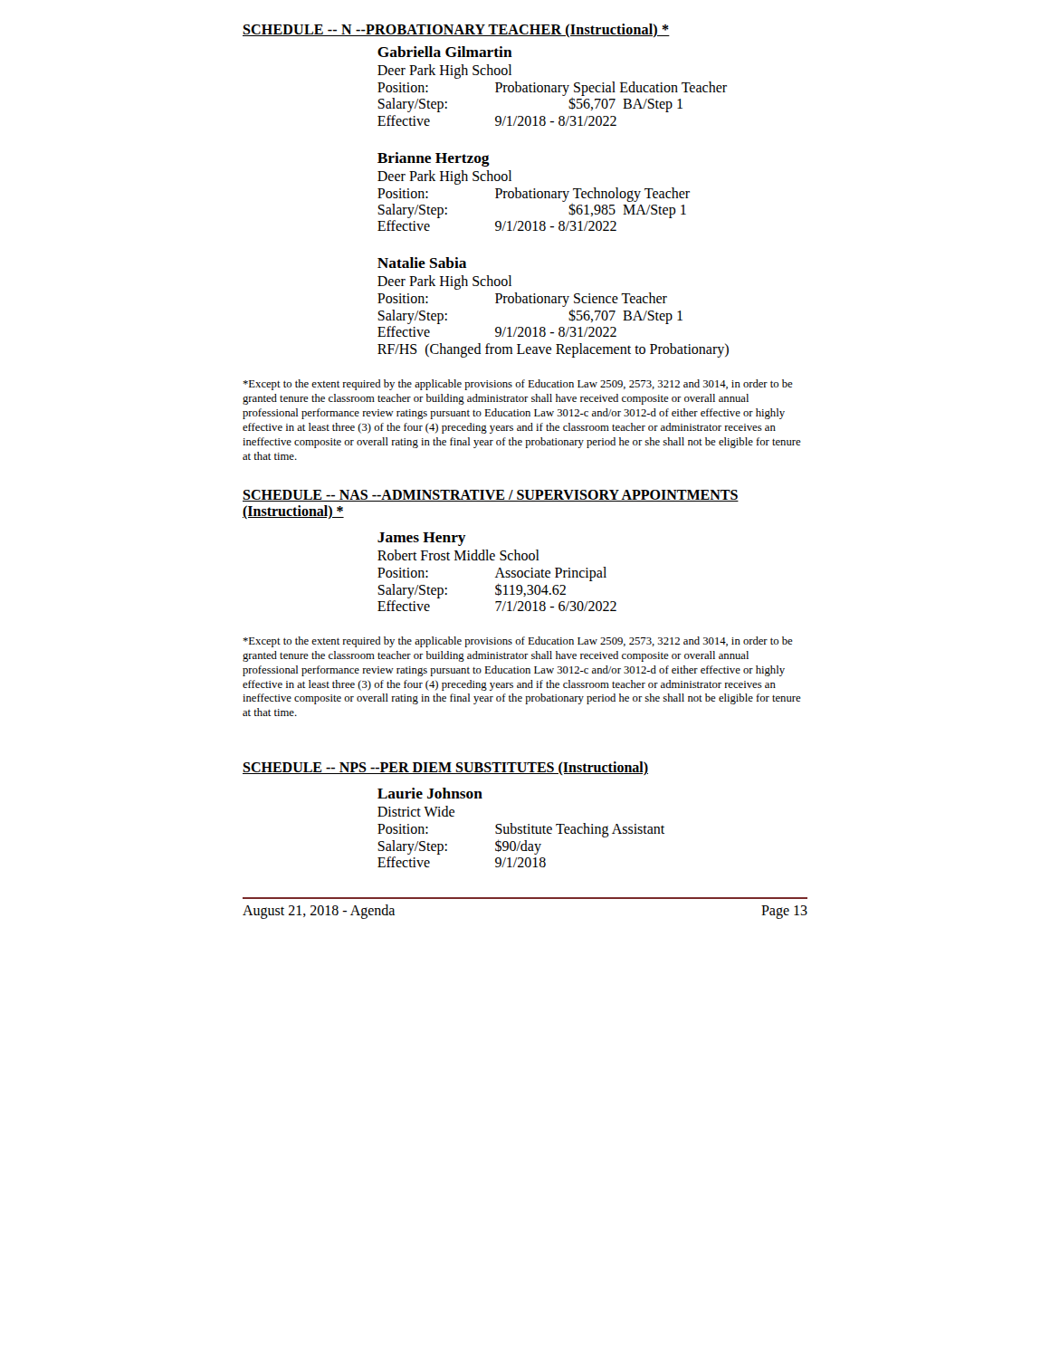SCHEDULE -- N --PROBATIONARY TEACHER (Instructional) *
Gabriella Gilmartin
Deer Park High School
| Position: | Probationary Special Education Teacher |
| Salary/Step: | $56,707 BA/Step 1 |
| Effective | 9/1/2018 - 8/31/2022 |
Brianne Hertzog
Deer Park High School
| Position: | Probationary Technology Teacher |
| Salary/Step: | $61,985 MA/Step 1 |
| Effective | 9/1/2018 - 8/31/2022 |
Natalie Sabia
Deer Park High School
| Position: | Probationary Science Teacher |
| Salary/Step: | $56,707 BA/Step 1 |
| Effective | 9/1/2018 - 8/31/2022 |
RF/HS (Changed from Leave Replacement to Probationary)
*Except to the extent required by the applicable provisions of Education Law 2509, 2573, 3212 and 3014, in order to be granted tenure the classroom teacher or building administrator shall have received composite or overall annual professional performance review ratings pursuant to Education Law 3012-c and/or 3012-d of either effective or highly effective in at least three (3) of the four (4) preceding years and if the classroom teacher or administrator receives an ineffective composite or overall rating in the final year of the probationary period he or she shall not be eligible for tenure at that time.
SCHEDULE -- NAS --ADMINSTRATIVE / SUPERVISORY APPOINTMENTS (Instructional) *
James Henry
Robert Frost Middle School
| Position: | Associate Principal |
| Salary/Step: | $119,304.62 |
| Effective | 7/1/2018 - 6/30/2022 |
*Except to the extent required by the applicable provisions of Education Law 2509, 2573, 3212 and 3014, in order to be granted tenure the classroom teacher or building administrator shall have received composite or overall annual professional performance review ratings pursuant to Education Law 3012-c and/or 3012-d of either effective or highly effective in at least three (3) of the four (4) preceding years and if the classroom teacher or administrator receives an ineffective composite or overall rating in the final year of the probationary period he or she shall not be eligible for tenure at that time.
SCHEDULE -- NPS --PER DIEM SUBSTITUTES (Instructional)
Laurie Johnson
District Wide
| Position: | Substitute Teaching Assistant |
| Salary/Step: | $90/day |
| Effective | 9/1/2018 |
August 21, 2018 - Agenda
Page 13